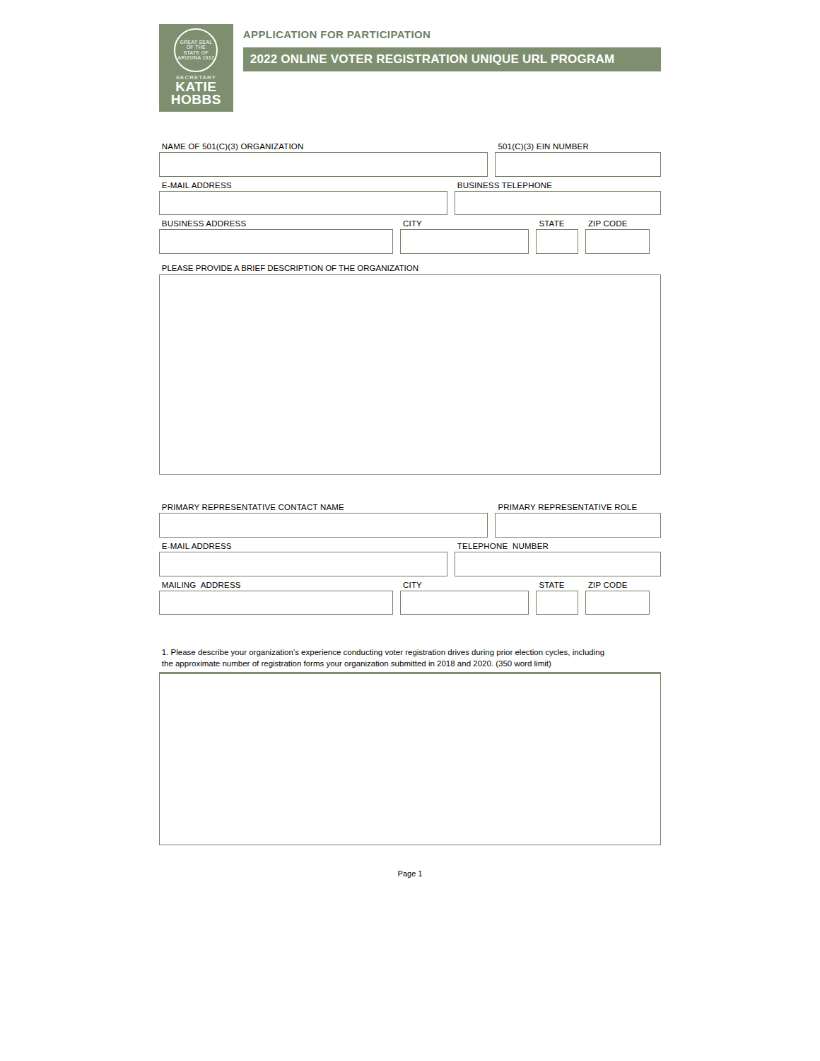GREAT SEAL OF THE STATE OF ARIZONA 1912
SECRETARY
KATIE
HOBBS
APPLICATION FOR PARTICIPATION
2022 ONLINE VOTER REGISTRATION UNIQUE URL PROGRAM
NAME OF 501(C)(3) ORGANIZATION
501(C)(3) EIN NUMBER
E-MAIL ADDRESS
BUSINESS TELEPHONE
BUSINESS ADDRESS
CITY
STATE
ZIP CODE
PLEASE PROVIDE A BRIEF DESCRIPTION OF THE ORGANIZATION
PRIMARY REPRESENTATIVE CONTACT NAME
PRIMARY REPRESENTATIVE ROLE
E-MAIL ADDRESS
TELEPHONE NUMBER
MAILING ADDRESS
CITY
STATE
ZIP CODE
1. Please describe your organization’s experience conducting voter registration drives during prior election cycles, including
the approximate number of registration forms your organization submitted in 2018 and 2020. (350 word limit)
Page 1